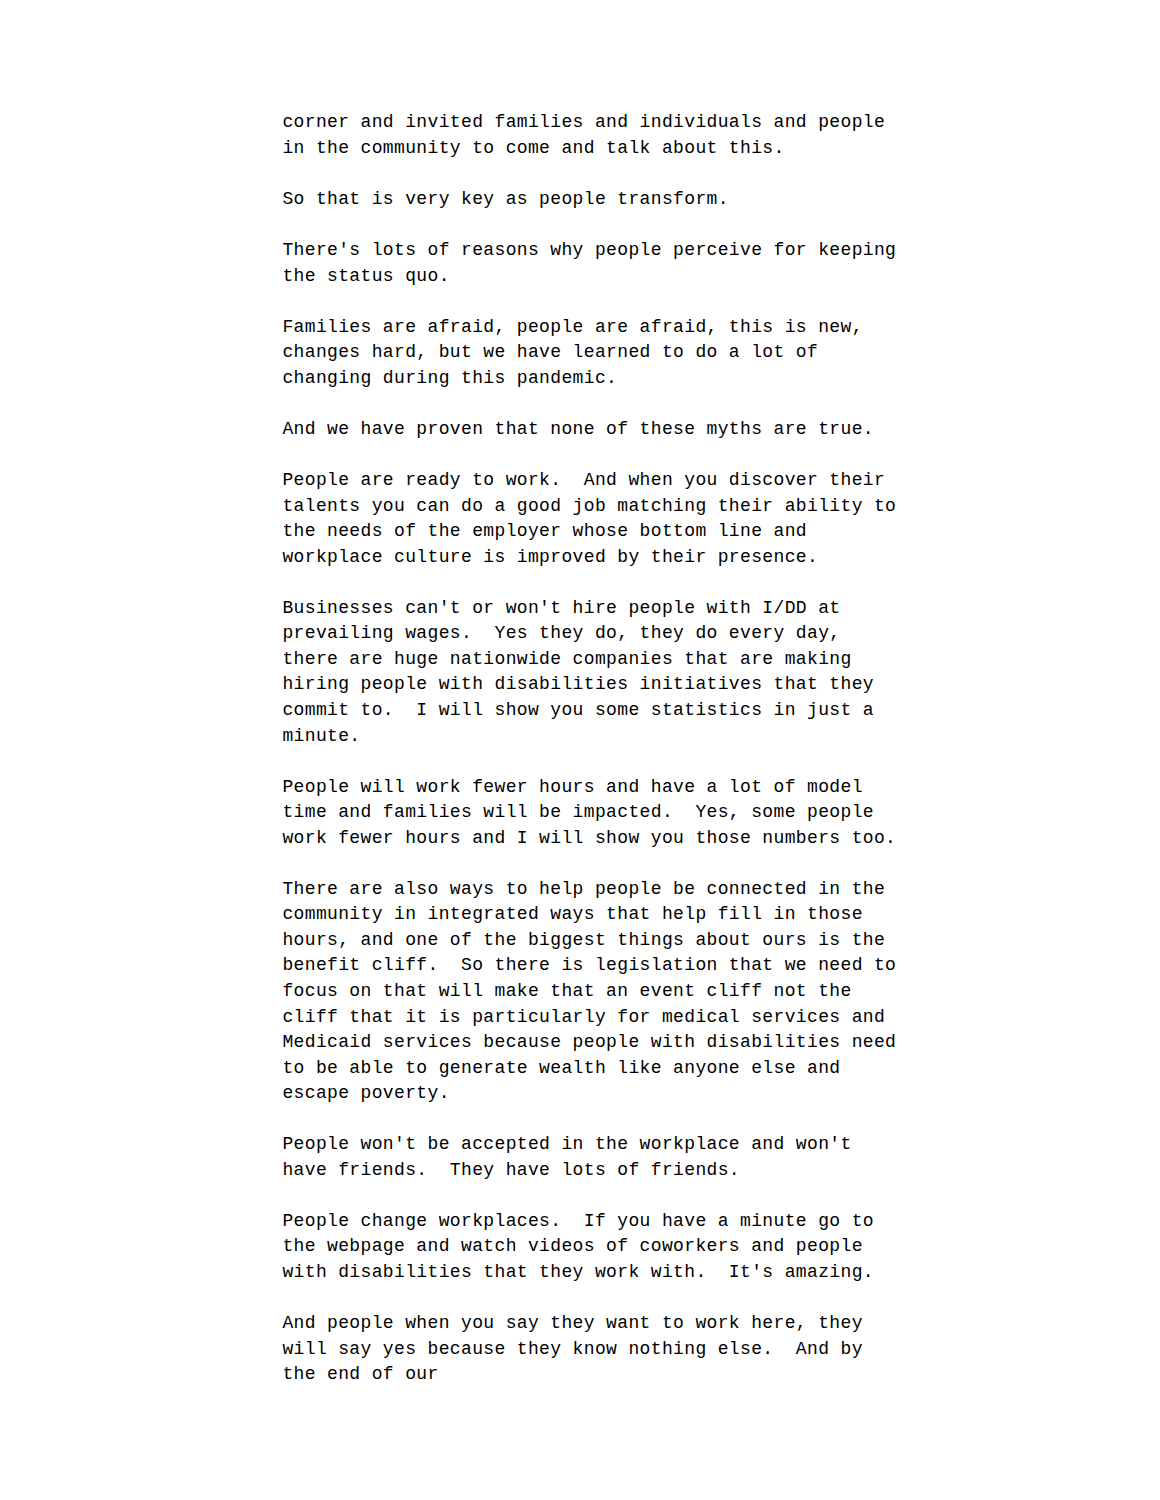corner and invited families and individuals and people in the community to come and talk about this.
So that is very key as people transform.
There's lots of reasons why people perceive for keeping the status quo.
Families are afraid, people are afraid, this is new, changes hard, but we have learned to do a lot of changing during this pandemic.
And we have proven that none of these myths are true.
People are ready to work. And when you discover their talents you can do a good job matching their ability to the needs of the employer whose bottom line and workplace culture is improved by their presence.
Businesses can't or won't hire people with I/DD at prevailing wages. Yes they do, they do every day, there are huge nationwide companies that are making hiring people with disabilities initiatives that they commit to. I will show you some statistics in just a minute.
People will work fewer hours and have a lot of model time and families will be impacted. Yes, some people work fewer hours and I will show you those numbers too.
There are also ways to help people be connected in the community in integrated ways that help fill in those hours, and one of the biggest things about ours is the benefit cliff. So there is legislation that we need to focus on that will make that an event cliff not the cliff that it is particularly for medical services and Medicaid services because people with disabilities need to be able to generate wealth like anyone else and escape poverty.
People won't be accepted in the workplace and won't have friends. They have lots of friends.
People change workplaces. If you have a minute go to the webpage and watch videos of coworkers and people with disabilities that they work with. It's amazing.
And people when you say they want to work here, they will say yes because they know nothing else. And by the end of our